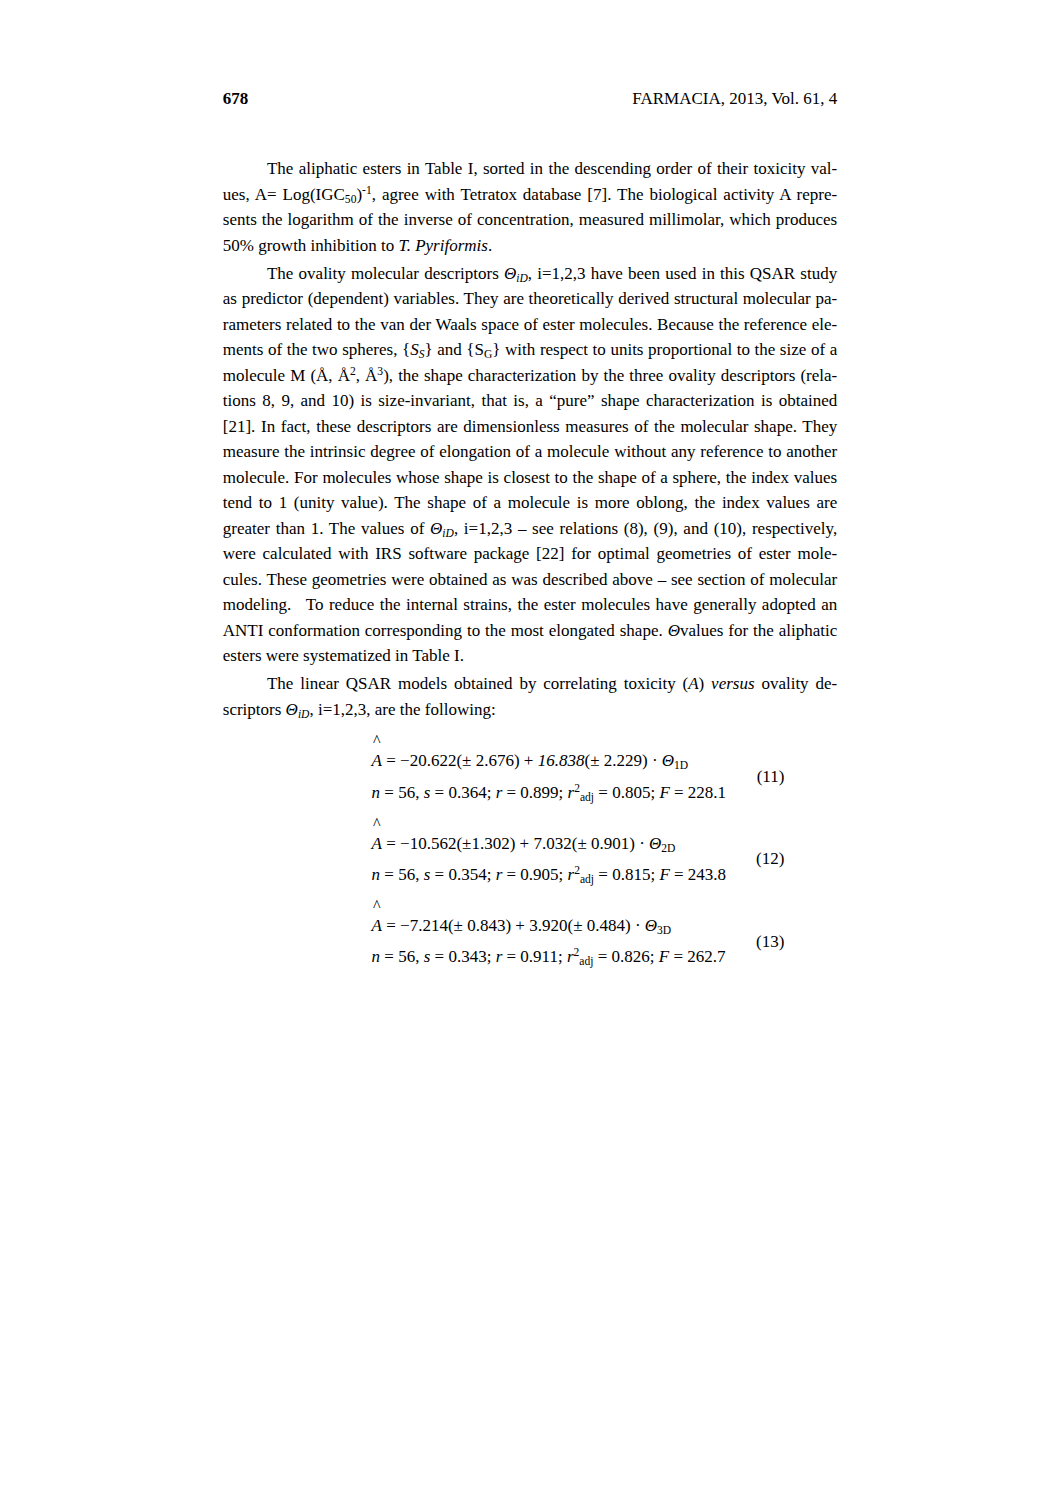678 FARMACIA, 2013, Vol. 61, 4
The aliphatic esters in Table I, sorted in the descending order of their toxicity values, A= Log(IGC50)-1, agree with Tetratox database [7]. The biological activity A represents the logarithm of the inverse of concentration, measured millimolar, which produces 50% growth inhibition to T. Pyriformis.
The ovality molecular descriptors ΘiD, i=1,2,3 have been used in this QSAR study as predictor (dependent) variables. They are theoretically derived structural molecular parameters related to the van der Waals space of ester molecules. Because the reference elements of the two spheres, {SS} and {SG} with respect to units proportional to the size of a molecule M (Å, Å2, Å3), the shape characterization by the three ovality descriptors (relations 8, 9, and 10) is size-invariant, that is, a “pure” shape characterization is obtained [21]. In fact, these descriptors are dimensionless measures of the molecular shape. They measure the intrinsic degree of elongation of a molecule without any reference to another molecule. For molecules whose shape is closest to the shape of a sphere, the index values tend to 1 (unity value). The shape of a molecule is more oblong, the index values are greater than 1. The values of ΘiD, i=1,2,3 – see relations (8), (9), and (10), respectively, were calculated with IRS software package [22] for optimal geometries of ester molecules. These geometries were obtained as was described above – see section of molecular modeling. To reduce the internal strains, the ester molecules have generally adopted an ANTI conformation corresponding to the most elongated shape. Θvalues for the aliphatic esters were systematized in Table I.
The linear QSAR models obtained by correlating toxicity (A) versus ovality descriptors ΘiD, i=1,2,3, are the following:
A = −20.622(± 2.676) + 16.838(± 2.229) · Θ1D
n = 56, s = 0.364; r = 0.899; r2adj = 0.805; F = 228.1
(11)
A = −10.562(±1.302) + 7.032(± 0.901) · Θ2D
n = 56, s = 0.354; r = 0.905; r2adj = 0.815; F = 243.8
(12)
A = −7.214(± 0.843) + 3.920(± 0.484) · Θ3D
n = 56, s = 0.343; r = 0.911; r2adj = 0.826; F = 262.7
(13)